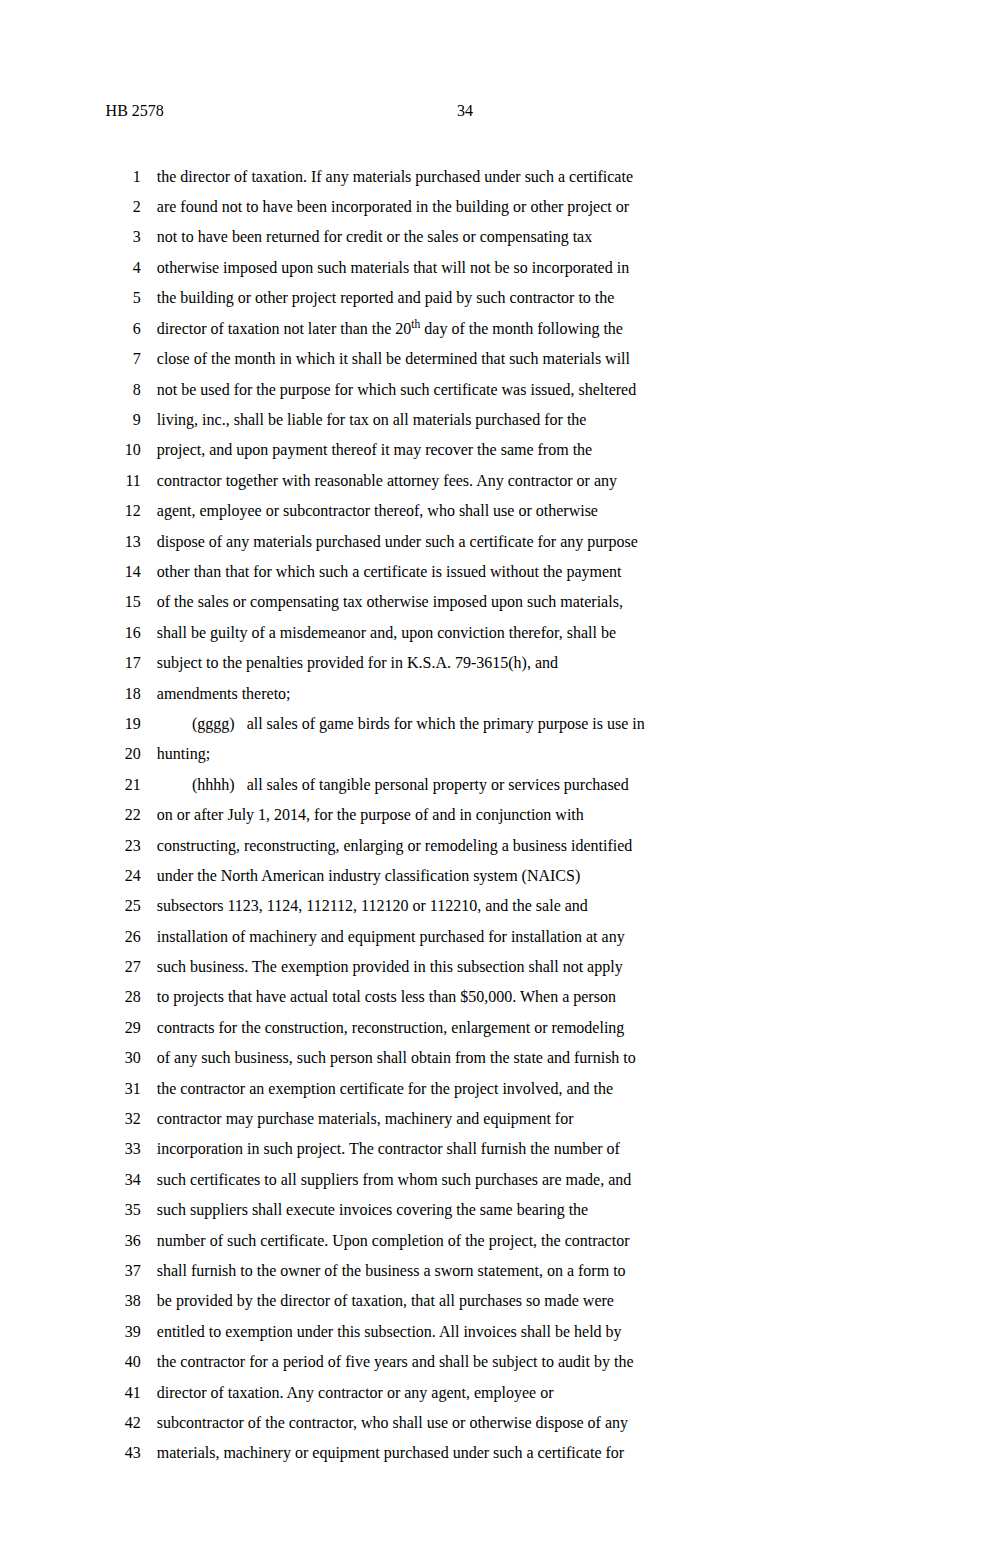HB 2578 34
the director of taxation. If any materials purchased under such a certificate
are found not to have been incorporated in the building or other project or
not to have been returned for credit or the sales or compensating tax
otherwise imposed upon such materials that will not be so incorporated in
the building or other project reported and paid by such contractor to the
director of taxation not later than the 20th day of the month following the
close of the month in which it shall be determined that such materials will
not be used for the purpose for which such certificate was issued, sheltered
living, inc., shall be liable for tax on all materials purchased for the
project, and upon payment thereof it may recover the same from the
contractor together with reasonable attorney fees. Any contractor or any
agent, employee or subcontractor thereof, who shall use or otherwise
dispose of any materials purchased under such a certificate for any purpose
other than that for which such a certificate is issued without the payment
of the sales or compensating tax otherwise imposed upon such materials,
shall be guilty of a misdemeanor and, upon conviction therefor, shall be
subject to the penalties provided for in K.S.A. 79-3615(h), and
amendments thereto;
(gggg) all sales of game birds for which the primary purpose is use in
hunting;
(hhhh) all sales of tangible personal property or services purchased
on or after July 1, 2014, for the purpose of and in conjunction with
constructing, reconstructing, enlarging or remodeling a business identified
under the North American industry classification system (NAICS)
subsectors 1123, 1124, 112112, 112120 or 112210, and the sale and
installation of machinery and equipment purchased for installation at any
such business. The exemption provided in this subsection shall not apply
to projects that have actual total costs less than $50,000. When a person
contracts for the construction, reconstruction, enlargement or remodeling
of any such business, such person shall obtain from the state and furnish to
the contractor an exemption certificate for the project involved, and the
contractor may purchase materials, machinery and equipment for
incorporation in such project. The contractor shall furnish the number of
such certificates to all suppliers from whom such purchases are made, and
such suppliers shall execute invoices covering the same bearing the
number of such certificate. Upon completion of the project, the contractor
shall furnish to the owner of the business a sworn statement, on a form to
be provided by the director of taxation, that all purchases so made were
entitled to exemption under this subsection. All invoices shall be held by
the contractor for a period of five years and shall be subject to audit by the
director of taxation. Any contractor or any agent, employee or
subcontractor of the contractor, who shall use or otherwise dispose of any
materials, machinery or equipment purchased under such a certificate for